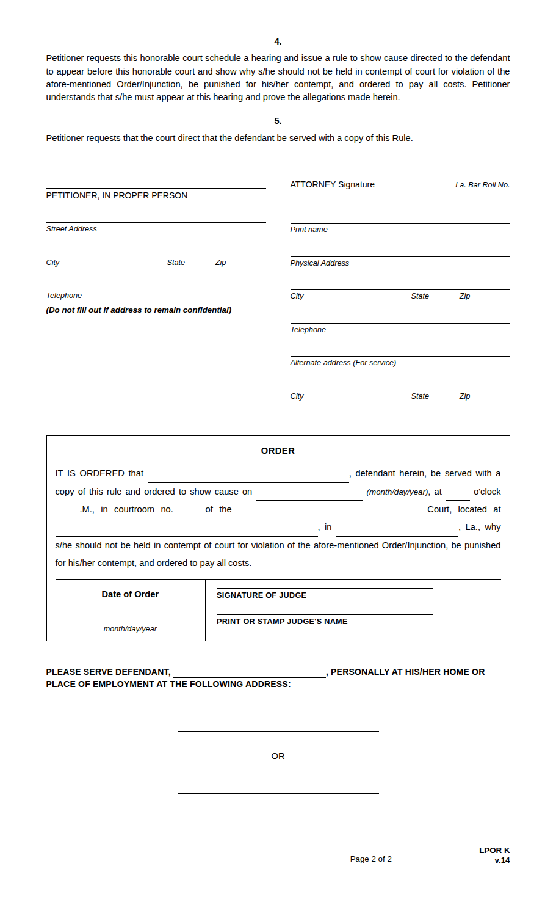4.
Petitioner requests this honorable court schedule a hearing and issue a rule to show cause directed to the defendant to appear before this honorable court and show why s/he should not be held in contempt of court for violation of the afore-mentioned Order/Injunction, be punished for his/her contempt, and ordered to pay all costs. Petitioner understands that s/he must appear at this hearing and prove the allegations made herein.
5.
Petitioner requests that the court direct that the defendant be served with a copy of this Rule.
PETITIONER, IN PROPER PERSON
Street Address
City State Zip
Telephone
(Do not fill out if address to remain confidential)
ATTORNEY Signature La. Bar Roll No.
Print name
Physical Address
City State Zip
Telephone
Alternate address (For service)
City State Zip
ORDER
IT IS ORDERED that , defendant herein, be served with a copy of this rule and ordered to show cause on (month/day/year), at o'clock .M., in courtroom no. of the Court, located at , in , La., why s/he should not be held in contempt of court for violation of the afore-mentioned Order/Injunction, be punished for his/her contempt, and ordered to pay all costs.
Date of Order
month/day/year
SIGNATURE OF JUDGE
PRINT OR STAMP JUDGE'S NAME
PLEASE SERVE DEFENDANT, , PERSONALLY AT HIS/HER HOME OR PLACE OF EMPLOYMENT AT THE FOLLOWING ADDRESS:
OR
Page 2 of 2
LPOR K
v.14